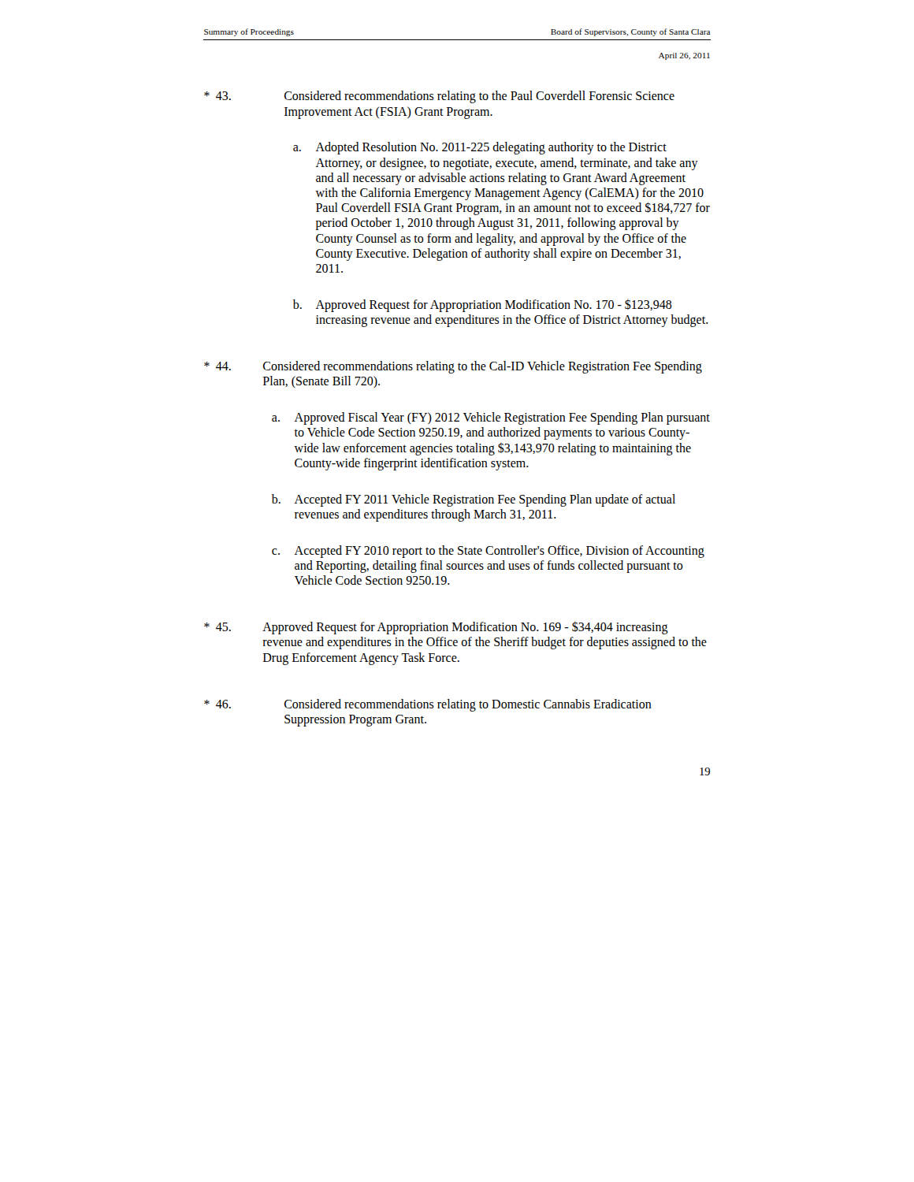Summary of Proceedings
Board of Supervisors, County of Santa Clara
April 26, 2011
*43.
Considered recommendations relating to the Paul Coverdell Forensic Science Improvement Act (FSIA) Grant Program.
a. Adopted Resolution No. 2011-225 delegating authority to the District Attorney, or designee, to negotiate, execute, amend, terminate, and take any and all necessary or advisable actions relating to Grant Award Agreement with the California Emergency Management Agency (CalEMA) for the 2010 Paul Coverdell FSIA Grant Program, in an amount not to exceed $184,727 for period October 1, 2010 through August 31, 2011, following approval by County Counsel as to form and legality, and approval by the Office of the County Executive. Delegation of authority shall expire on December 31, 2011.
b. Approved Request for Appropriation Modification No. 170 - $123,948 increasing revenue and expenditures in the Office of District Attorney budget.
*44.
Considered recommendations relating to the Cal-ID Vehicle Registration Fee Spending Plan, (Senate Bill 720).
a. Approved Fiscal Year (FY) 2012 Vehicle Registration Fee Spending Plan pursuant to Vehicle Code Section 9250.19, and authorized payments to various County-wide law enforcement agencies totaling $3,143,970 relating to maintaining the County-wide fingerprint identification system.
b. Accepted FY 2011 Vehicle Registration Fee Spending Plan update of actual revenues and expenditures through March 31, 2011.
c. Accepted FY 2010 report to the State Controller's Office, Division of Accounting and Reporting, detailing final sources and uses of funds collected pursuant to Vehicle Code Section 9250.19.
*45.
Approved Request for Appropriation Modification No. 169 - $34,404 increasing revenue and expenditures in the Office of the Sheriff budget for deputies assigned to the Drug Enforcement Agency Task Force.
*46.
Considered recommendations relating to Domestic Cannabis Eradication Suppression Program Grant.
19